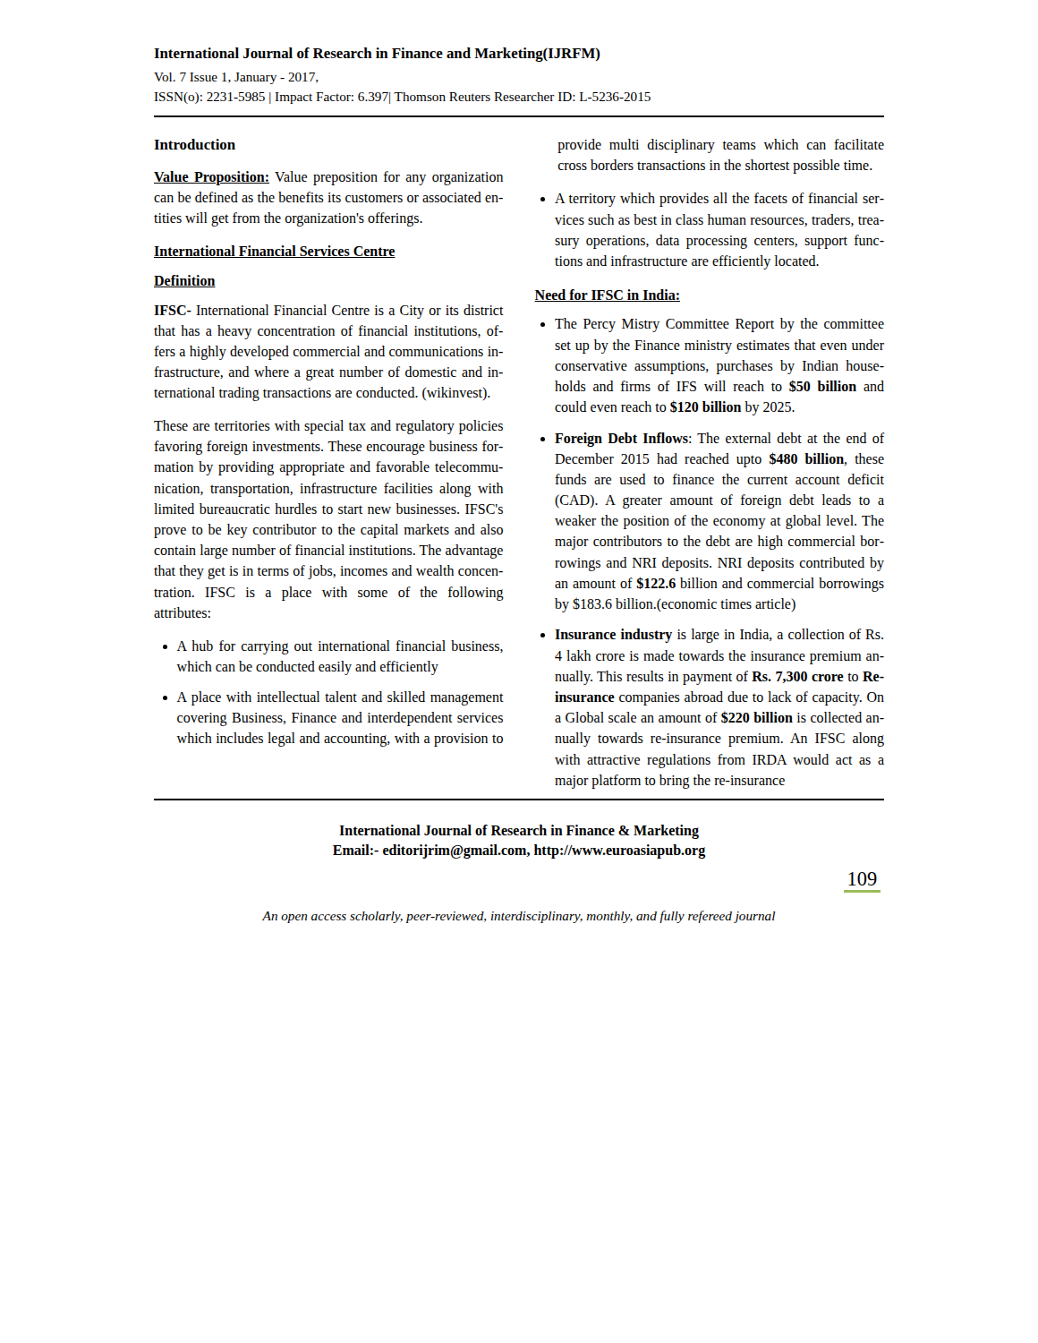International Journal of Research in Finance and Marketing(IJRFM)
Vol. 7 Issue 1, January - 2017,
ISSN(o): 2231-5985 | Impact Factor: 6.397| Thomson Reuters Researcher ID: L-5236-2015
Introduction
Value Proposition: Value preposition for any organization can be defined as the benefits its customers or associated entities will get from the organization's offerings.
International Financial Services Centre
Definition
IFSC- International Financial Centre is a City or its district that has a heavy concentration of financial institutions, offers a highly developed commercial and communications infrastructure, and where a great number of domestic and international trading transactions are conducted. (wikinvest).
These are territories with special tax and regulatory policies favoring foreign investments. These encourage business formation by providing appropriate and favorable telecommunication, transportation, infrastructure facilities along with limited bureaucratic hurdles to start new businesses. IFSC's prove to be key contributor to the capital markets and also contain large number of financial institutions. The advantage that they get is in terms of jobs, incomes and wealth concentration. IFSC is a place with some of the following attributes:
A hub for carrying out international financial business, which can be conducted easily and efficiently
A place with intellectual talent and skilled management covering Business, Finance and interdependent services which includes legal and accounting, with a provision to provide multi disciplinary teams which can facilitate cross borders transactions in the shortest possible time.
A territory which provides all the facets of financial services such as best in class human resources, traders, treasury operations, data processing centers, support functions and infrastructure are efficiently located.
Need for IFSC in India:
The Percy Mistry Committee Report by the committee set up by the Finance ministry estimates that even under conservative assumptions, purchases by Indian households and firms of IFS will reach to $50 billion and could even reach to $120 billion by 2025.
Foreign Debt Inflows: The external debt at the end of December 2015 had reached upto $480 billion, these funds are used to finance the current account deficit (CAD). A greater amount of foreign debt leads to a weaker the position of the economy at global level. The major contributors to the debt are high commercial borrowings and NRI deposits. NRI deposits contributed by an amount of $122.6 billion and commercial borrowings by $183.6 billion.(economic times article)
Insurance industry is large in India, a collection of Rs. 4 lakh crore is made towards the insurance premium annually. This results in payment of Rs. 7,300 crore to Re-insurance companies abroad due to lack of capacity. On a Global scale an amount of $220 billion is collected annually towards re-insurance premium. An IFSC along with attractive regulations from IRDA would act as a major platform to bring the re-insurance
International Journal of Research in Finance & Marketing
Email:- editorijrim@gmail.com, http://www.euroasiapub.org
109
An open access scholarly, peer-reviewed, interdisciplinary, monthly, and fully refereed journal